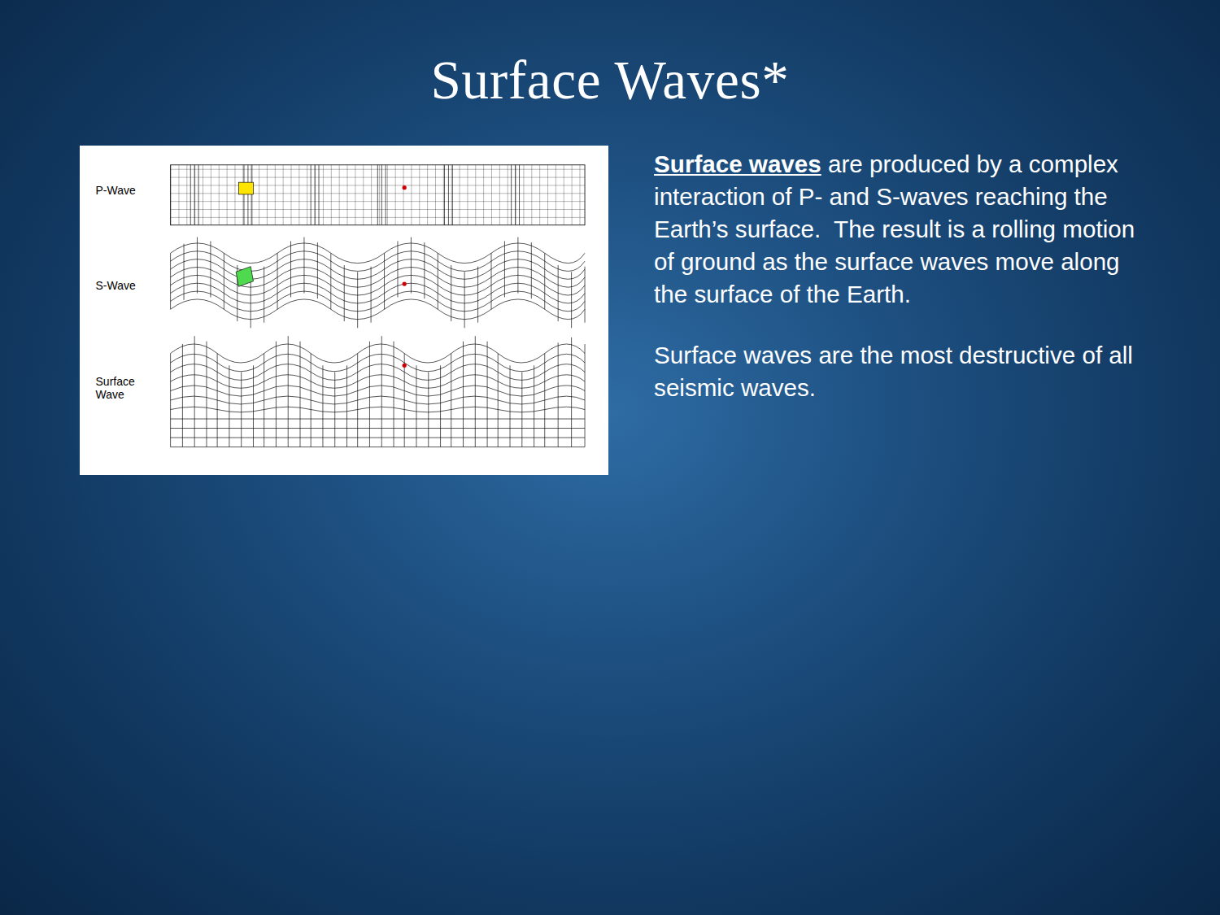Surface Waves*
P-Wave S-Wave Surface Wave
Surface waves are produced by a complex interaction of P- and S-waves reaching the Earth’s surface. The result is a rolling motion of ground as the surface waves move along the surface of the Earth.
Surface waves are the most destructive of all seismic waves.